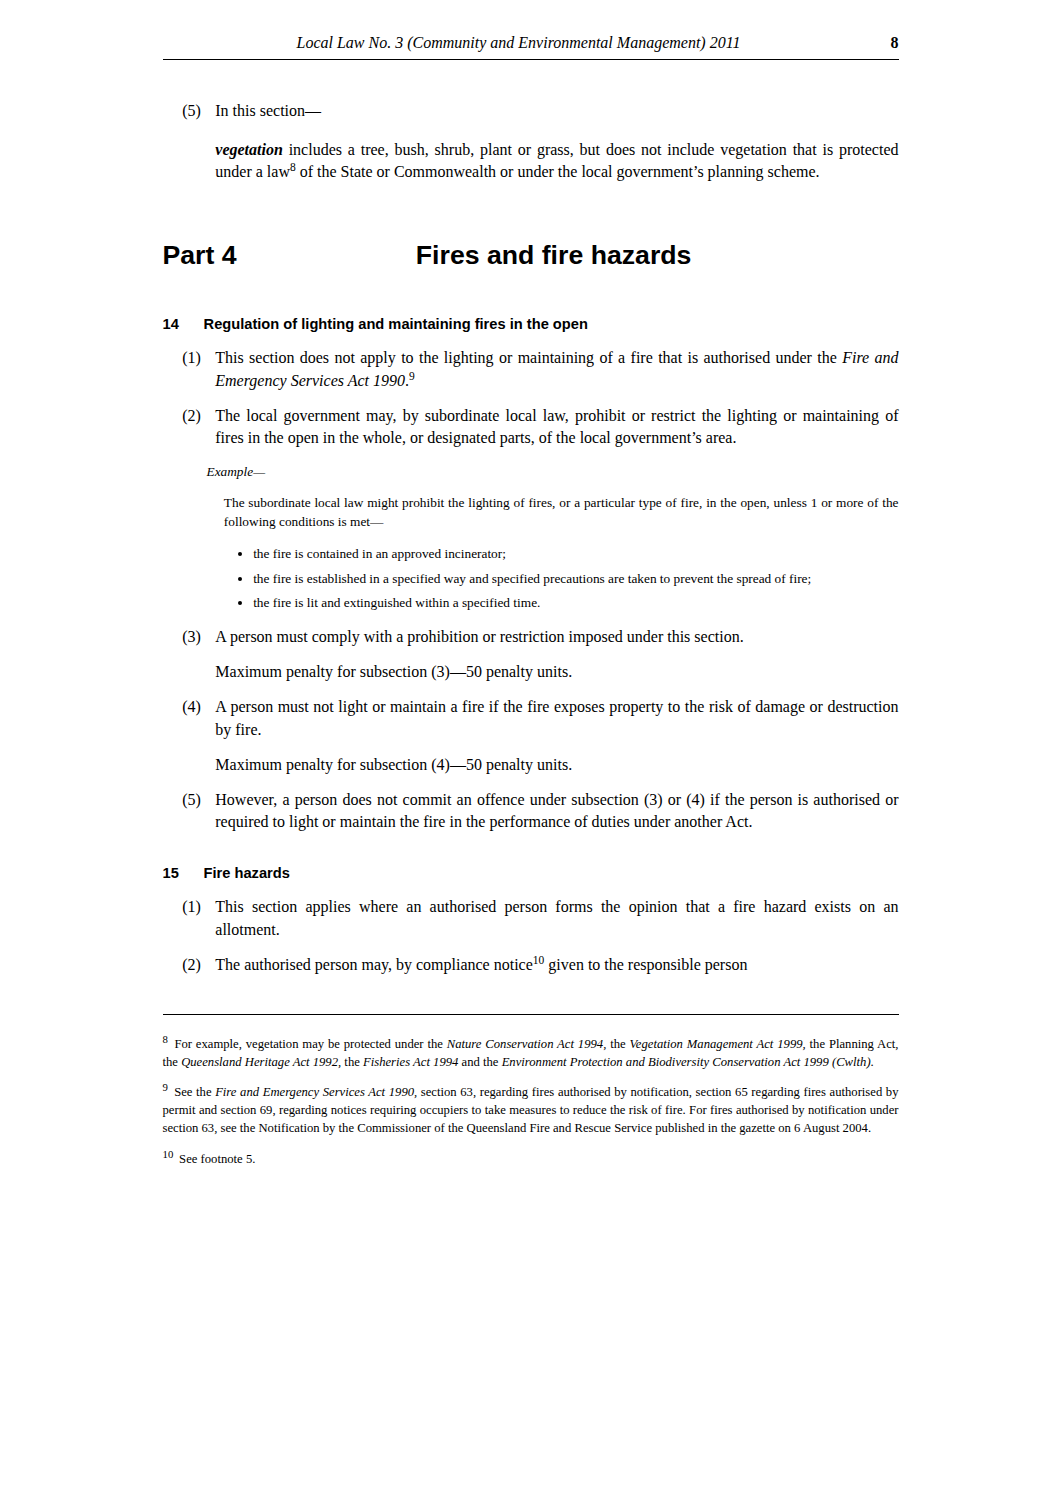Local Law No. 3 (Community and Environmental Management) 2011 8
(5) In this section—
vegetation includes a tree, bush, shrub, plant or grass, but does not include vegetation that is protected under a law8 of the State or Commonwealth or under the local government’s planning scheme.
Part 4 Fires and fire hazards
14 Regulation of lighting and maintaining fires in the open
(1) This section does not apply to the lighting or maintaining of a fire that is authorised under the Fire and Emergency Services Act 1990.9
(2) The local government may, by subordinate local law, prohibit or restrict the lighting or maintaining of fires in the open in the whole, or designated parts, of the local government’s area.
Example—
The subordinate local law might prohibit the lighting of fires, or a particular type of fire, in the open, unless 1 or more of the following conditions is met—
the fire is contained in an approved incinerator;
the fire is established in a specified way and specified precautions are taken to prevent the spread of fire;
the fire is lit and extinguished within a specified time.
(3) A person must comply with a prohibition or restriction imposed under this section.
Maximum penalty for subsection (3)—50 penalty units.
(4) A person must not light or maintain a fire if the fire exposes property to the risk of damage or destruction by fire.
Maximum penalty for subsection (4)—50 penalty units.
(5) However, a person does not commit an offence under subsection (3) or (4) if the person is authorised or required to light or maintain the fire in the performance of duties under another Act.
15 Fire hazards
(1) This section applies where an authorised person forms the opinion that a fire hazard exists on an allotment.
(2) The authorised person may, by compliance notice10 given to the responsible person
8 For example, vegetation may be protected under the Nature Conservation Act 1994, the Vegetation Management Act 1999, the Planning Act, the Queensland Heritage Act 1992, the Fisheries Act 1994 and the Environment Protection and Biodiversity Conservation Act 1999 (Cwlth).
9 See the Fire and Emergency Services Act 1990, section 63, regarding fires authorised by notification, section 65 regarding fires authorised by permit and section 69, regarding notices requiring occupiers to take measures to reduce the risk of fire. For fires authorised by notification under section 63, see the Notification by the Commissioner of the Queensland Fire and Rescue Service published in the gazette on 6 August 2004.
10 See footnote 5.